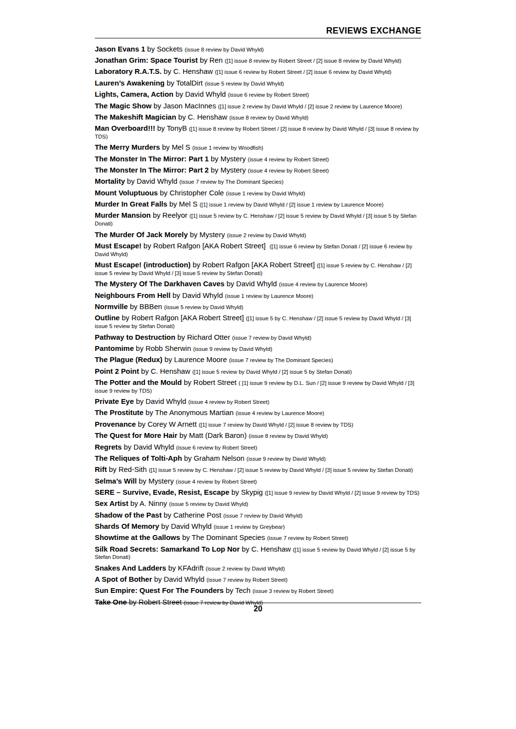REVIEWS EXCHANGE
Jason Evans 1 by Sockets (issue 8 review by David Whyld)
Jonathan Grim: Space Tourist by Ren ([1] issue 8 review by Robert Street / [2] issue 8 review by David Whyld)
Laboratory R.A.T.S. by C. Henshaw ([1] issue 6 review by Robert Street / [2] issue 6 review by David Whyld)
Lauren’s Awakening by TotalDirt (issue 5 review by David Whyld)
Lights, Camera, Action by David Whyld (issue 6 review by Robert Street)
The Magic Show by Jason MacInnes ([1] issue 2 review by David Whyld / [2] issue 2 review by Laurence Moore)
The Makeshift Magician by C. Henshaw (issue 8 review by David Whyld)
Man Overboard!!! by TonyB ([1] issue 8 review by Robert Street / [2] issue 8 review by David Whyld / [3] issue 8 review by TDS)
The Merry Murders by Mel S (issue 1 review by Woodfish)
The Monster In The Mirror: Part 1 by Mystery (issue 4 review by Robert Street)
The Monster In The Mirror: Part 2 by Mystery (issue 4 review by Robert Street)
Mortality by David Whyld (issue 7 review by The Dominant Species)
Mount Voluptuous by Christopher Cole (issue 1 review by David Whyld)
Murder In Great Falls by Mel S ([1] issue 1 review by David Whyld / [2] issue 1 review by Laurence Moore)
Murder Mansion by Reelyor ([1] issue 5 review by C. Henshaw / [2] issue 5 review by David Whyld / [3] issue 5 by Stefan Donati)
The Murder Of Jack Morely by Mystery (issue 2 review by David Whyld)
Must Escape! by Robert Rafgon [AKA Robert Street] ([1] issue 6 review by Stefan Donati / [2] issue 6 review by David Whyld)
Must Escape! (introduction) by Robert Rafgon [AKA Robert Street] ([1] issue 5 review by C. Henshaw / [2] issue 5 review by David Whyld / [3] issue 5 review by Stefan Donati)
The Mystery Of The Darkhaven Caves by David Whyld (issue 4 review by Laurence Moore)
Neighbours From Hell by David Whyld (issue 1 review by Laurence Moore)
Normville by BBBen (issue 5 review by David Whyld)
Outline by Robert Rafgon [AKA Robert Street] ([1] issue 5 by C. Henshaw / [2] issue 5 review by David Whyld / [3] issue 5 review by Stefan Donati)
Pathway to Destruction by Richard Otter (issue 7 review by David Whyld)
Pantomime by Robb Sherwin (issue 9 review by David Whyld)
The Plague (Redux) by Laurence Moore (issue 7 review by The Dominant Species)
Point 2 Point by C. Henshaw ([1] issue 5 review by David Whyld / [2] issue 5 by Stefan Donati)
The Potter and the Mould by Robert Street ( [1] issue 9 review by D.L. Sun / [2] issue 9 review by David Whyld / [3] issue 9 review by TDS)
Private Eye by David Whyld (issue 4 review by Robert Street)
The Prostitute by The Anonymous Martian (issue 4 review by Laurence Moore)
Provenance by Corey W Arnett ([1] issue 7 review by David Whyld / [2] issue 8 review by TDS)
The Quest for More Hair by Matt (Dark Baron) (issue 8 review by David Whyld)
Regrets by David Whyld (issue 6 review by Robert Street)
The Reliques of Tolti-Aph by Graham Nelson (issue 9 review by David Whyld)
Rift by Red-Sith ([1] issue 5 review by C. Henshaw / [2] issue 5 review by David Whyld / [3] issue 5 review by Stefan Donati)
Selma’s Will by Mystery (issue 4 review by Robert Street)
SERE – Survive, Evade, Resist, Escape by Skypig ([1] issue 9 review by David Whyld / [2] issue 9 review by TDS)
Sex Artist by A. Ninny (issue 5 review by David Whyld)
Shadow of the Past by Catherine Post (issue 7 review by David Whyld)
Shards Of Memory by David Whyld (issue 1 review by Greybear)
Showtime at the Gallows by The Dominant Species (issue 7 review by Robert Street)
Silk Road Secrets: Samarkand To Lop Nor by C. Henshaw ([1] issue 5 review by David Whyld / [2] issue 5 by Stefan Donati)
Snakes And Ladders by KFAdrift (issue 2 review by David Whyld)
A Spot of Bother by David Whyld (issue 7 review by Robert Street)
Sun Empire: Quest For The Founders by Tech (issue 3 review by Robert Street)
Take One by Robert Street (issue 7 review by David Whyld)
20